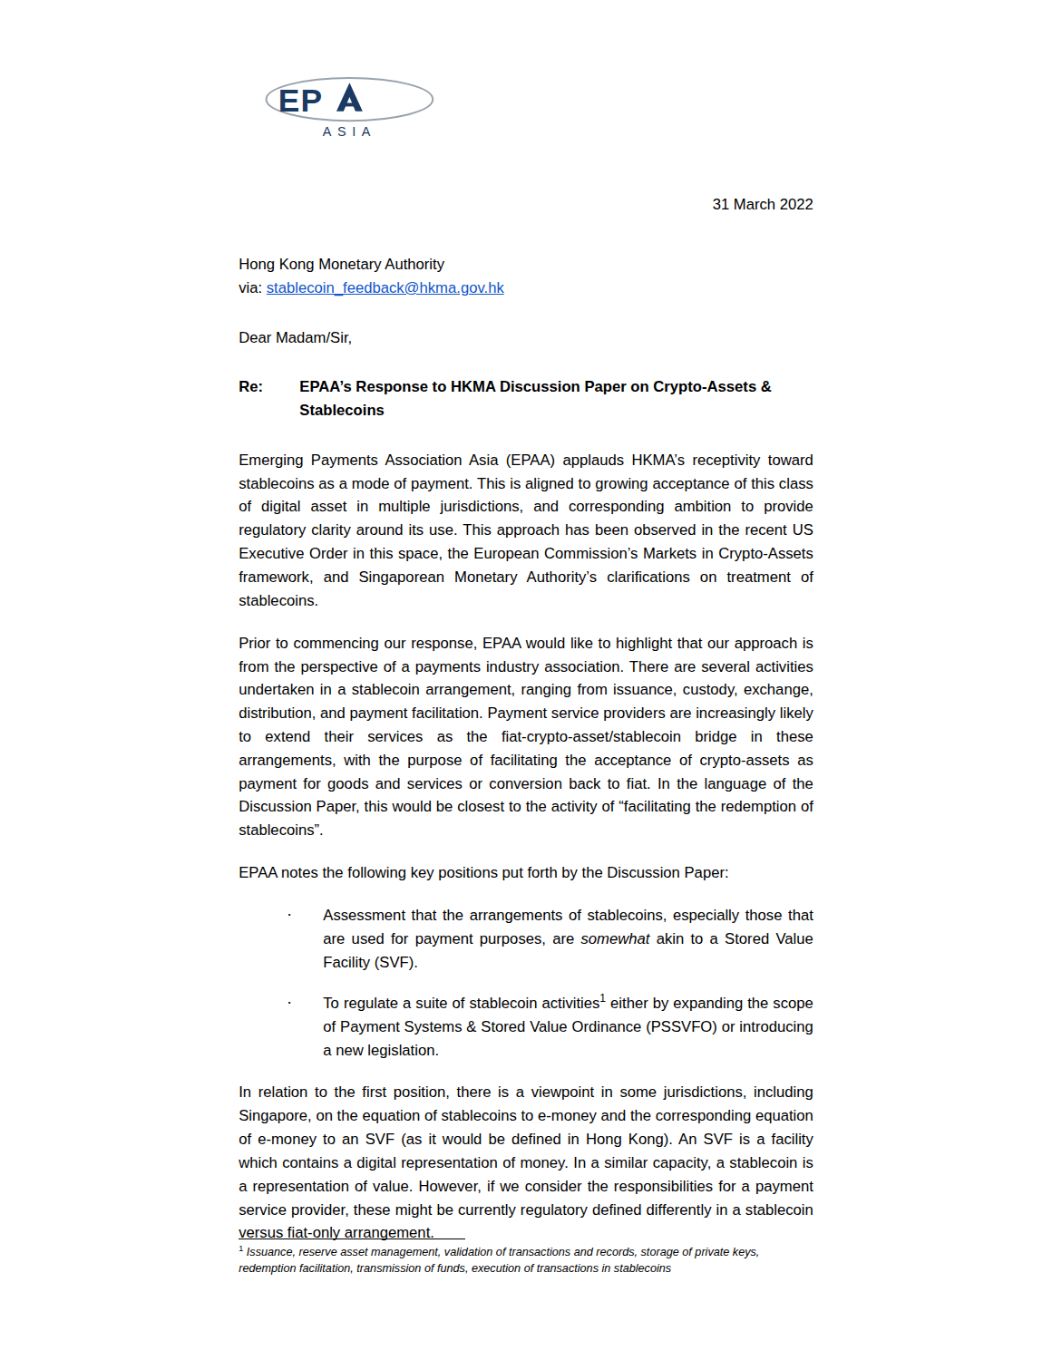EP ASIA
31 March 2022
Hong Kong Monetary Authority
via: stablecoin_feedback@hkma.gov.hk
Dear Madam/Sir,
Re: EPAA’s Response to HKMA Discussion Paper on Crypto-Assets & Stablecoins
Emerging Payments Association Asia (EPAA) applauds HKMA’s receptivity toward stablecoins as a mode of payment. This is aligned to growing acceptance of this class of digital asset in multiple jurisdictions, and corresponding ambition to provide regulatory clarity around its use. This approach has been observed in the recent US Executive Order in this space, the European Commission’s Markets in Crypto-Assets framework, and Singaporean Monetary Authority’s clarifications on treatment of stablecoins.
Prior to commencing our response, EPAA would like to highlight that our approach is from the perspective of a payments industry association. There are several activities undertaken in a stablecoin arrangement, ranging from issuance, custody, exchange, distribution, and payment facilitation. Payment service providers are increasingly likely to extend their services as the fiat-crypto-asset/stablecoin bridge in these arrangements, with the purpose of facilitating the acceptance of crypto-assets as payment for goods and services or conversion back to fiat. In the language of the Discussion Paper, this would be closest to the activity of “facilitating the redemption of stablecoins”.
EPAA notes the following key positions put forth by the Discussion Paper:
Assessment that the arrangements of stablecoins, especially those that are used for payment purposes, are somewhat akin to a Stored Value Facility (SVF).
To regulate a suite of stablecoin activities1 either by expanding the scope of Payment Systems & Stored Value Ordinance (PSSVFO) or introducing a new legislation.
In relation to the first position, there is a viewpoint in some jurisdictions, including Singapore, on the equation of stablecoins to e-money and the corresponding equation of e-money to an SVF (as it would be defined in Hong Kong). An SVF is a facility which contains a digital representation of money. In a similar capacity, a stablecoin is a representation of value. However, if we consider the responsibilities for a payment service provider, these might be currently regulatory defined differently in a stablecoin versus fiat-only arrangement.
1 Issuance, reserve asset management, validation of transactions and records, storage of private keys, redemption facilitation, transmission of funds, execution of transactions in stablecoins